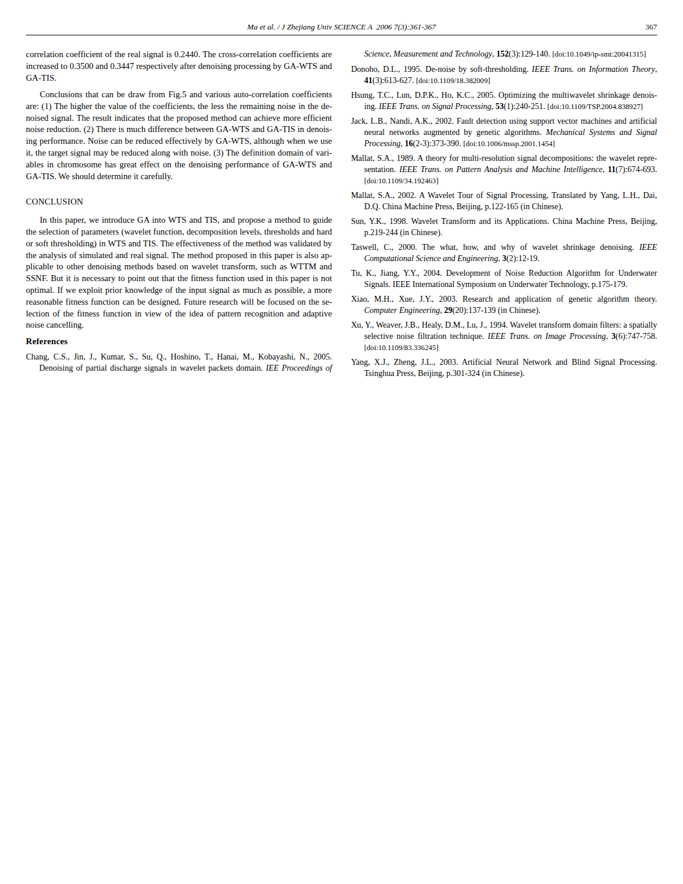Ma et al. / J Zhejiang Univ SCIENCE A 2006 7(3):361-367 367
correlation coefficient of the real signal is 0.2440. The cross-correlation coefficients are increased to 0.3500 and 0.3447 respectively after denoising processing by GA-WTS and GA-TIS.
Conclusions that can be draw from Fig.5 and various auto-correlation coefficients are: (1) The higher the value of the coefficients, the less the remaining noise in the denoised signal. The result indicates that the proposed method can achieve more efficient noise reduction. (2) There is much difference between GA-WTS and GA-TIS in denoising performance. Noise can be reduced effectively by GA-WTS, although when we use it, the target signal may be reduced along with noise. (3) The definition domain of variables in chromosome has great effect on the denoising performance of GA-WTS and GA-TIS. We should determine it carefully.
Conclusion
In this paper, we introduce GA into WTS and TIS, and propose a method to guide the selection of parameters (wavelet function, decomposition levels, thresholds and hard or soft thresholding) in WTS and TIS. The effectiveness of the method was validated by the analysis of simulated and real signal. The method proposed in this paper is also applicable to other denoising methods based on wavelet transform, such as WTTM and SSNF. But it is necessary to point out that the fitness function used in this paper is not optimal. If we exploit prior knowledge of the input signal as much as possible, a more reasonable fitness function can be designed. Future research will be focused on the selection of the fitness function in view of the idea of pattern recognition and adaptive noise cancelling.
References
Chang, C.S., Jin, J., Kumar, S., Su, Q., Hoshino, T., Hanai, M., Kobayashi, N., 2005. Denoising of partial discharge signals in wavelet packets domain. IEE Proceedings of Science, Measurement and Technology, 152(3):129-140. [doi:10.1049/ip-smt:20041315]
Donoho, D.L., 1995. De-noise by soft-thresholding. IEEE Trans. on Information Theory, 41(3):613-627. [doi:10.1109/18.382009]
Hsung, T.C., Lun, D.P.K., Ho, K.C., 2005. Optimizing the multiwavelet shrinkage denoising. IEEE Trans. on Signal Processing, 53(1):240-251. [doi:10.1109/TSP.2004.838927]
Jack, L.B., Nandi, A.K., 2002. Fault detection using support vector machines and artificial neural networks augmented by genetic algorithms. Mechanical Systems and Signal Processing, 16(2-3):373-390. [doi:10.1006/mssp.2001.1454]
Mallat, S.A., 1989. A theory for multi-resolution signal decompositions: the wavelet representation. IEEE Trans. on Pattern Analysis and Machine Intelligence, 11(7):674-693. [doi:10.1109/34.192463]
Mallat, S.A., 2002. A Wavelet Tour of Signal Processing, Translated by Yang, L.H., Dai, D.Q. China Machine Press, Beijing, p.122-165 (in Chinese).
Sun, Y.K., 1998. Wavelet Transform and its Applications. China Machine Press, Beijing, p.219-244 (in Chinese).
Taswell, C., 2000. The what, how, and why of wavelet shrinkage denoising. IEEE Computational Science and Engineering, 3(2):12-19.
Tu, K., Jiang, Y.Y., 2004. Development of Noise Reduction Algorithm for Underwater Signals. IEEE International Symposium on Underwater Technology, p.175-179.
Xiao, M.H., Xue, J.Y., 2003. Research and application of genetic algorithm theory. Computer Engineering, 29(20):137-139 (in Chinese).
Xu, Y., Weaver, J.B., Healy, D.M., Lu, J., 1994. Wavelet transform domain filters: a spatially selective noise filtration technique. IEEE Trans. on Image Processing, 3(6):747-758. [doi:10.1109/83.336245]
Yang, X.J., Zheng, J.L., 2003. Artificial Neural Network and Blind Signal Processing. Tsinghua Press, Beijing, p.301-324 (in Chinese).